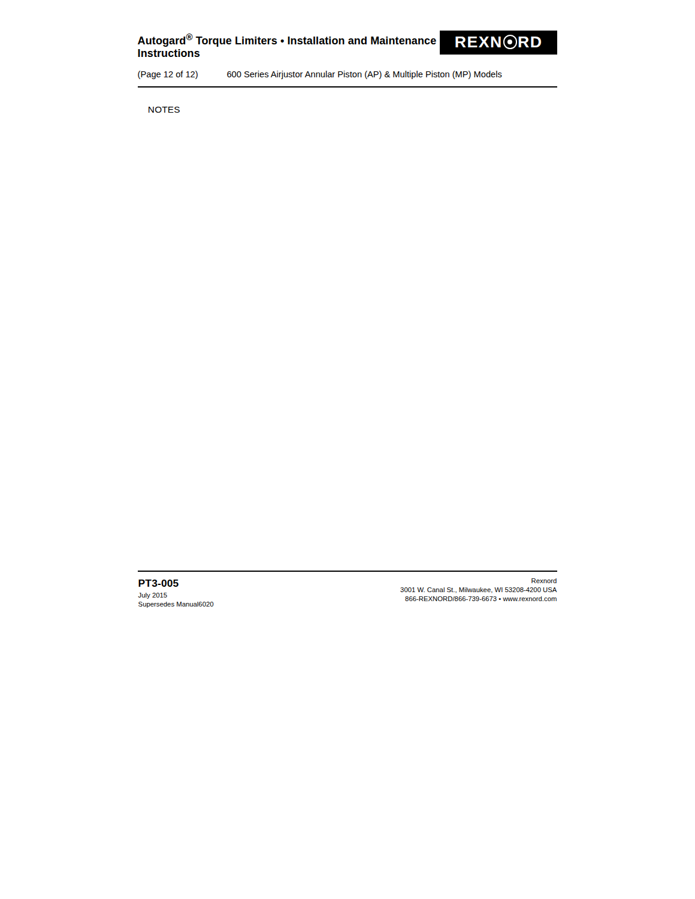Autogard® Torque Limiters • Installation and Maintenance Instructions
(Page 12 of 12) 600 Series Airjustor Annular Piston (AP) & Multiple Piston (MP) Models
REXN RD
NOTES
| PT3-005 July 2015 Supersedes Manual6020 | Rexnord 3001 W. Canal St., Milwaukee, WI 53208-4200 USA 866-REXNORD/866-739-6673 • www.rexnord.com |